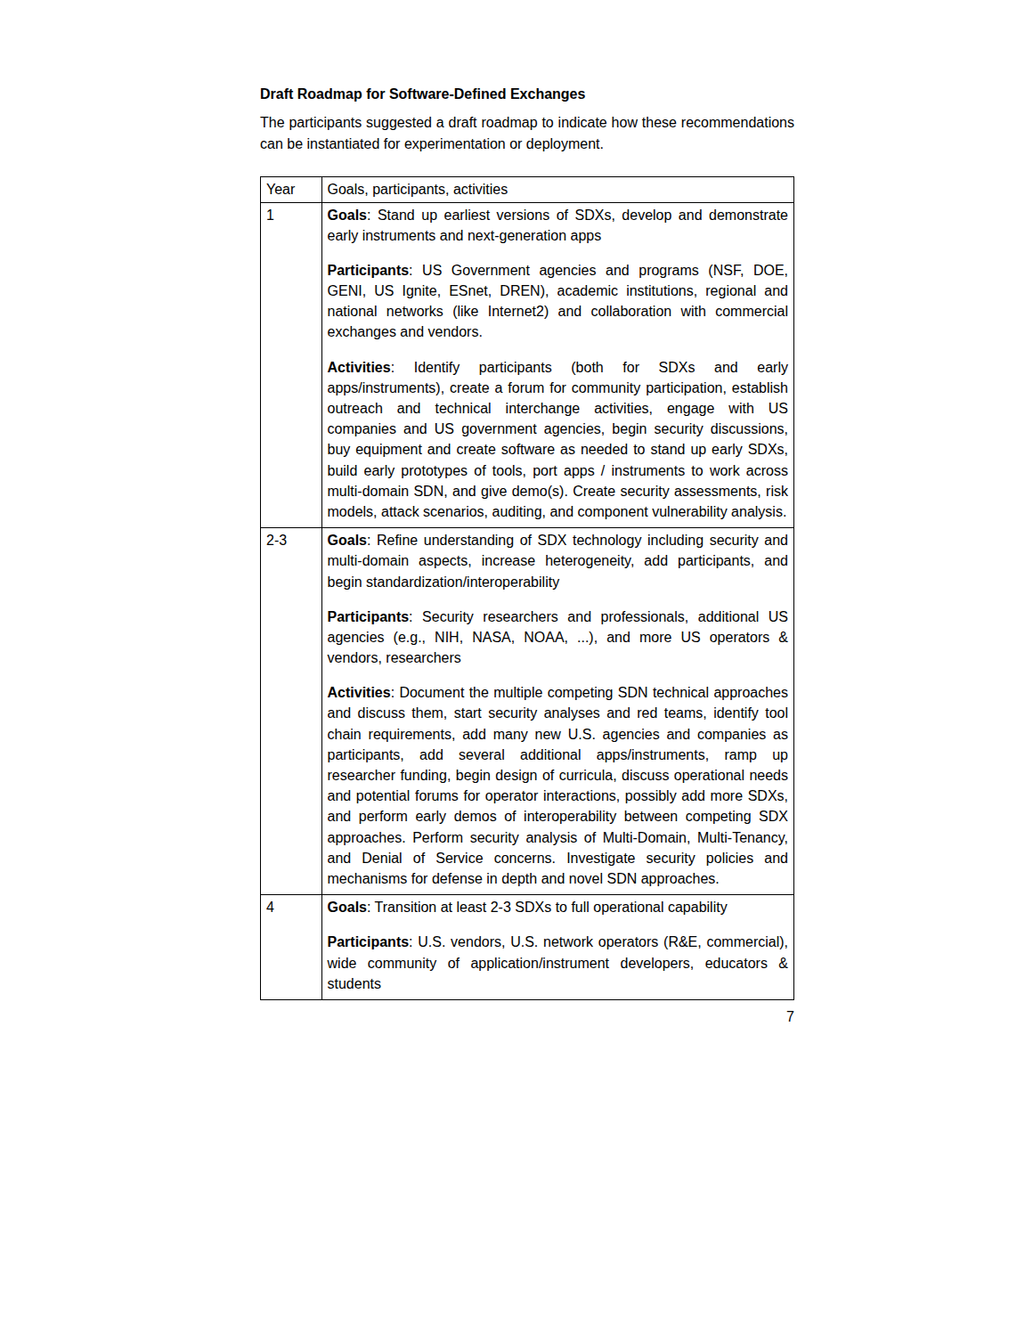Draft Roadmap for Software-Defined Exchanges
The participants suggested a draft roadmap to indicate how these recommendations can be instantiated for experimentation or deployment.
| Year | Goals, participants, activities |
| 1 | Goals : Stand up earliest versions of SDXs, develop and demonstrate early instruments and next-generation apps Participants : US Government agencies and programs (NSF, DOE, GENI, US Ignite, ESnet, DREN), academic institutions, regional and national networks (like Internet2) and collaboration with commercial exchanges and vendors. Activities : Identify participants (both for SDXs and early apps/instruments), create a forum for community participation, establish outreach and technical interchange activities, engage with US companies and US government agencies, begin security discussions, buy equipment and create software as needed to stand up early SDXs, build early prototypes of tools, port apps / instruments to work across multi-domain SDN, and give demo(s). Create security assessments, risk models, attack scenarios, auditing, and component vulnerability analysis. |
| 2-3 | Goals : Refine understanding of SDX technology including security and multi-domain aspects, increase heterogeneity, add participants, and begin standardization/interoperability Participants : Security researchers and professionals, additional US agencies (e.g., NIH, NASA, NOAA, ...), and more US operators & vendors, researchers Activities : Document the multiple competing SDN technical approaches and discuss them, start security analyses and red teams, identify tool chain requirements, add many new U.S. agencies and companies as participants, add several additional apps/instruments, ramp up researcher funding, begin design of curricula, discuss operational needs and potential forums for operator interactions, possibly add more SDXs, and perform early demos of interoperability between competing SDX approaches. Perform security analysis of Multi-Domain, Multi-Tenancy, and Denial of Service concerns. Investigate security policies and mechanisms for defense in depth and novel SDN approaches. |
| 4 | Goals : Transition at least 2-3 SDXs to full operational capability Participants : U.S. vendors, U.S. network operators (R&E, commercial), wide community of application/instrument developers, educators & students |
7